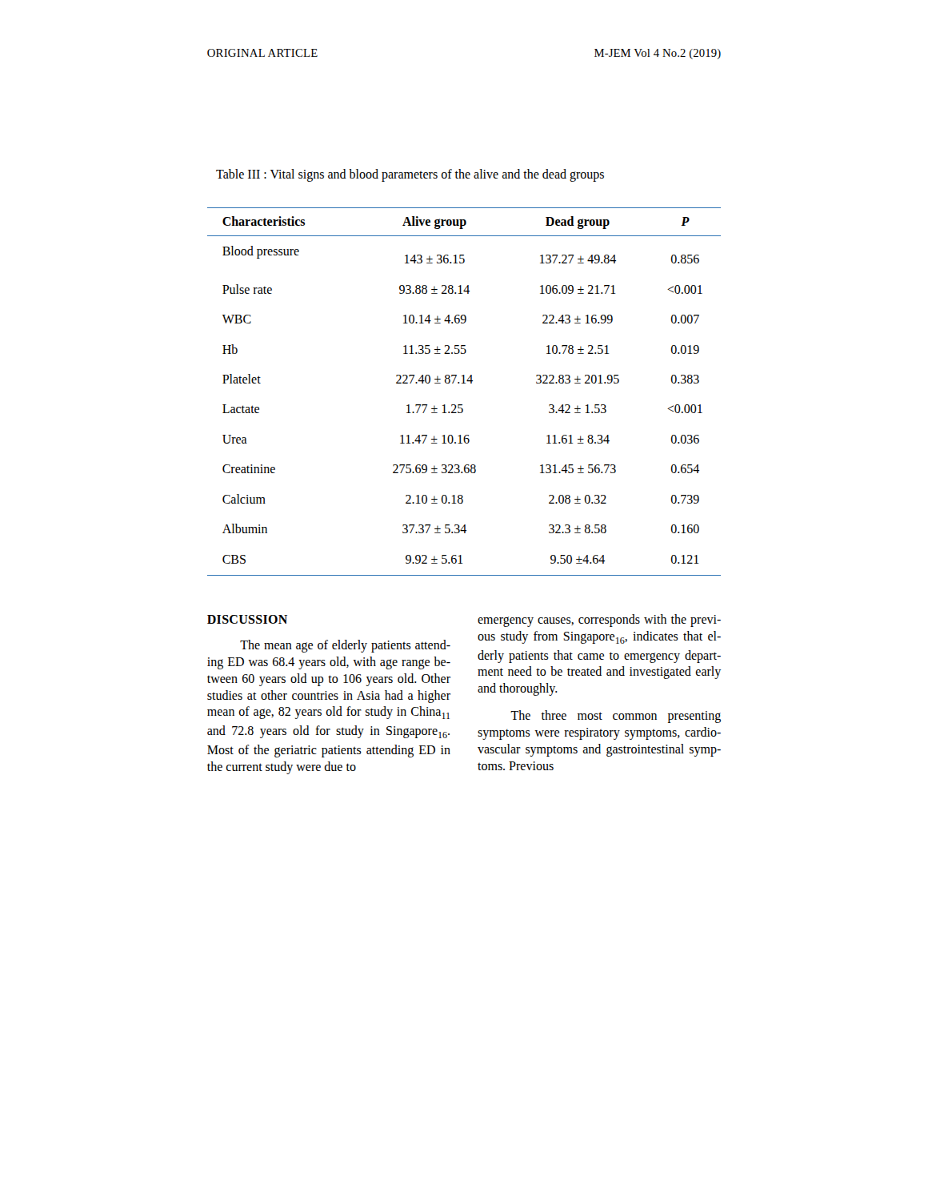ORIGINAL ARTICLE
M-JEM Vol 4 No.2 (2019)
Table III : Vital signs and blood parameters of the alive and the dead groups
| Characteristics | Alive group | Dead group | P |
| --- | --- | --- | --- |
| Blood pressure | 143 ± 36.15 | 137.27 ± 49.84 | 0.856 |
| Pulse rate | 93.88 ± 28.14 | 106.09 ± 21.71 | <0.001 |
| WBC | 10.14 ± 4.69 | 22.43 ± 16.99 | 0.007 |
| Hb | 11.35 ± 2.55 | 10.78 ± 2.51 | 0.019 |
| Platelet | 227.40 ± 87.14 | 322.83 ± 201.95 | 0.383 |
| Lactate | 1.77 ± 1.25 | 3.42 ± 1.53 | <0.001 |
| Urea | 11.47 ± 10.16 | 11.61 ± 8.34 | 0.036 |
| Creatinine | 275.69 ± 323.68 | 131.45 ± 56.73 | 0.654 |
| Calcium | 2.10 ± 0.18 | 2.08 ± 0.32 | 0.739 |
| Albumin | 37.37 ± 5.34 | 32.3 ± 8.58 | 0.160 |
| CBS | 9.92 ± 5.61 | 9.50 ±4.64 | 0.121 |
DISCUSSION
The mean age of elderly patients attending ED was 68.4 years old, with age range between 60 years old up to 106 years old. Other studies at other countries in Asia had a higher mean of age, 82 years old for study in China11 and 72.8 years old for study in Singapore16. Most of the geriatric patients attending ED in the current study were due to
emergency causes, corresponds with the previous study from Singapore16, indicates that elderly patients that came to emergency department need to be treated and investigated early and thoroughly.
The three most common presenting symptoms were respiratory symptoms, cardiovascular symptoms and gastrointestinal symptoms. Previous